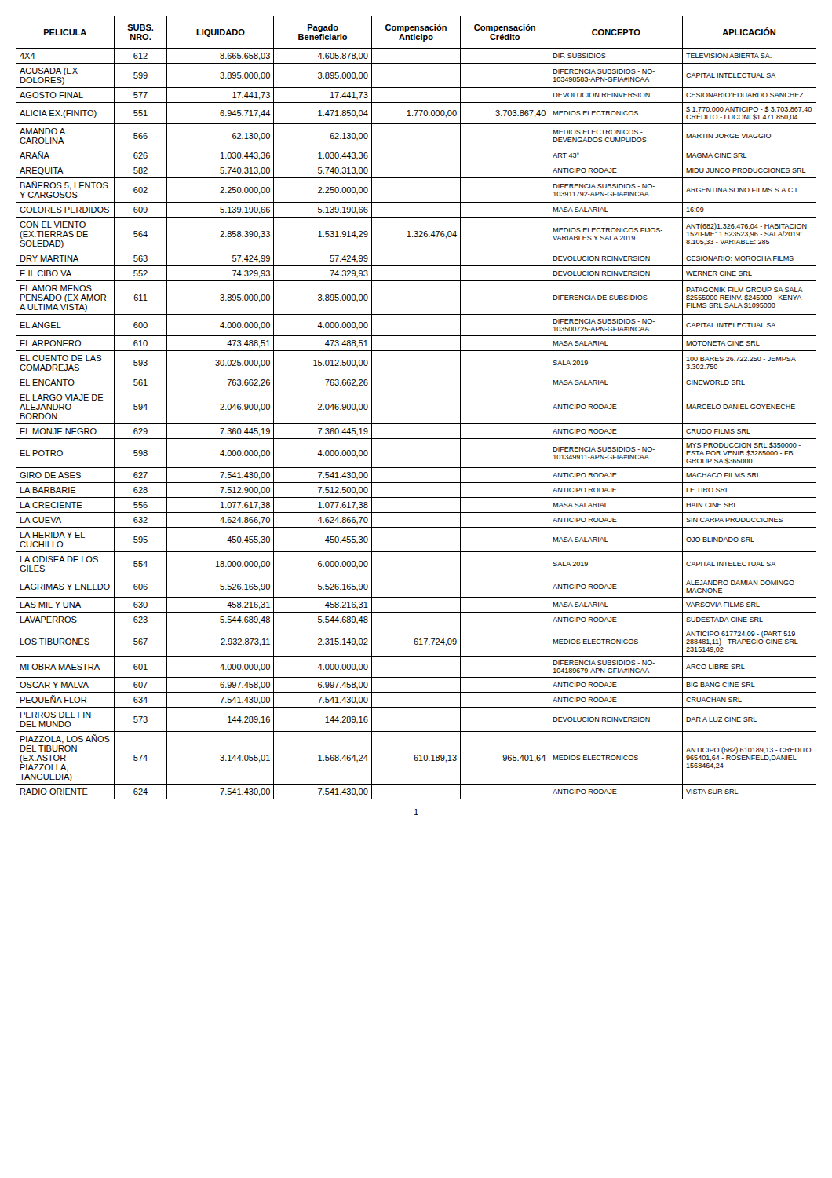| PELICULA | SUBS. NRO. | LIQUIDADO | Pagado Beneficiario | Compensación Anticipo | Compensación Crédito | CONCEPTO | APLICACIÓN |
| --- | --- | --- | --- | --- | --- | --- | --- |
| 4X4 | 612 | 8.665.658,03 | 4.605.878,00 | | | DIF. SUBSIDIOS | TELEVISION ABIERTA SA. |
| ACUSADA (EX DOLORES) | 599 | 3.895.000,00 | 3.895.000,00 | | | DIFERENCIA SUBSIDIOS - NO-103498583-APN-GFIA#INCAA | CAPITAL INTELECTUAL SA |
| AGOSTO FINAL | 577 | 17.441,73 | 17.441,73 | | | DEVOLUCION REINVERSION | CESIONARIO:EDUARDO SANCHEZ |
| ALICIA EX.(FINITO) | 551 | 6.945.717,44 | 1.471.850,04 | 1.770.000,00 | 3.703.867,40 | MEDIOS ELECTRONICOS | $ 1.770.000 ANTICIPO - $ 3.703.867,40 CRÉDITO - LUCONI $1.471.850,04 |
| AMANDO A CAROLINA | 566 | 62.130,00 | 62.130,00 | | | MEDIOS ELECTRONICOS - DEVENGADOS CUMPLIDOS | MARTIN JORGE VIAGGIO |
| ARAÑA | 626 | 1.030.443,36 | 1.030.443,36 | | | ART 43° | MAGMA CINE SRL |
| AREQUITA | 582 | 5.740.313,00 | 5.740.313,00 | | | ANTICIPO RODAJE | MIDU JUNCO PRODUCCIONES SRL |
| BAÑEROS 5, LENTOS Y CARGOSOS | 602 | 2.250.000,00 | 2.250.000,00 | | | DIFERENCIA SUBSIDIOS - NO-103911792-APN-GFIA#INCAA | ARGENTINA SONO FILMS S.A.C.I. |
| COLORES PERDIDOS | 609 | 5.139.190,66 | 5.139.190,66 | | | MASA SALARIAL | 16:09 |
| CON EL VIENTO (EX.TIERRAS DE SOLEDAD) | 564 | 2.858.390,33 | 1.531.914,29 | 1.326.476,04 | | MEDIOS ELECTRONICOS FIJOS-VARIABLES Y SALA 2019 | ANT(682)1.326.476,04 - HABITACION 1520-ME: 1.523523,96 - SALA/2019: 8.105,33 - VARIABLE: 285 |
| DRY MARTINA | 563 | 57.424,99 | 57.424,99 | | | DEVOLUCION REINVERSION | CESIONARIO: MOROCHA FILMS |
| E IL CIBO VA | 552 | 74.329,93 | 74.329,93 | | | DEVOLUCION REINVERSION | WERNER CINE SRL |
| EL AMOR MENOS PENSADO (EX AMOR A ULTIMA VISTA) | 611 | 3.895.000,00 | 3.895.000,00 | | | DIFERENCIA DE SUBSIDIOS | PATAGONIK FILM GROUP SA SALA $2555000 REINV. $245000 - KENYA FILMS SRL SALA $1095000 |
| EL ANGEL | 600 | 4.000.000,00 | 4.000.000,00 | | | DIFERENCIA SUBSIDIOS - NO-103500725-APN-GFIA#INCAA | CAPITAL INTELECTUAL SA |
| EL ARPONERO | 610 | 473.488,51 | 473.488,51 | | | MASA SALARIAL | MOTONETA CINE SRL |
| EL CUENTO DE LAS COMADREJAS | 593 | 30.025.000,00 | 15.012.500,00 | | | SALA 2019 | 100 BARES 26.722.250 - JEMPSA 3.302.750 |
| EL ENCANTO | 561 | 763.662,26 | 763.662,26 | | | MASA SALARIAL | CINEWORLD SRL |
| EL LARGO VIAJE DE ALEJANDRO BORDÓN | 594 | 2.046.900,00 | 2.046.900,00 | | | ANTICIPO RODAJE | MARCELO DANIEL GOYENECHE |
| EL MONJE NEGRO | 629 | 7.360.445,19 | 7.360.445,19 | | | ANTICIPO RODAJE | CRUDO FILMS SRL |
| EL POTRO | 598 | 4.000.000,00 | 4.000.000,00 | | | DIFERENCIA SUBSIDIOS - NO-101349911-APN-GFIA#INCAA | MYS PRODUCCION SRL $350000 - ESTA POR VENIR $3285000 - FB GROUP SA $365000 |
| GIRO DE ASES | 627 | 7.541.430,00 | 7.541.430,00 | | | ANTICIPO RODAJE | MACHACO FILMS SRL |
| LA BARBARIE | 628 | 7.512.900,00 | 7.512.500,00 | | | ANTICIPO RODAJE | LE TIRO SRL |
| LA CRECIENTE | 556 | 1.077.617,38 | 1.077.617,38 | | | MASA SALARIAL | HAIN CINE SRL |
| LA CUEVA | 632 | 4.624.866,70 | 4.624.866,70 | | | ANTICIPO RODAJE | SIN CARPA PRODUCCIONES |
| LA HERIDA Y EL CUCHILLO | 595 | 450.455,30 | 450.455,30 | | | MASA SALARIAL | OJO BLINDADO SRL |
| LA ODISEA DE LOS GILES | 554 | 18.000.000,00 | 6.000.000,00 | | | SALA 2019 | CAPITAL INTELECTUAL SA |
| LAGRIMAS Y ENELDO | 606 | 5.526.165,90 | 5.526.165,90 | | | ANTICIPO RODAJE | ALEJANDRO DAMIAN DOMINGO MAGNONE |
| LAS MIL Y UNA | 630 | 458.216,31 | 458.216,31 | | | MASA SALARIAL | VARSOVIA FILMS SRL |
| LAVAPERROS | 623 | 5.544.689,48 | 5.544.689,48 | | | ANTICIPO RODAJE | SUDESTADA CINE SRL |
| LOS TIBURONES | 567 | 2.932.873,11 | 2.315.149,02 | 617.724,09 | | MEDIOS ELECTRONICOS | ANTICIPO 617724,09 - (PART 519 288481,11) - TRAPECIO CINE SRL 2315149,02 |
| MI OBRA MAESTRA | 601 | 4.000.000,00 | 4.000.000,00 | | | DIFERENCIA SUBSIDIOS - NO-104189679-APN-GFIA#INCAA | ARCO LIBRE SRL |
| OSCAR Y MALVA | 607 | 6.997.458,00 | 6.997.458,00 | | | ANTICIPO RODAJE | BIG BANG CINE SRL |
| PEQUEÑA FLOR | 634 | 7.541.430,00 | 7.541.430,00 | | | ANTICIPO RODAJE | CRUACHAN SRL |
| PERROS DEL FIN DEL MUNDO | 573 | 144.289,16 | 144.289,16 | | | DEVOLUCION REINVERSION | DAR A LUZ CINE SRL |
| PIAZZOLA, LOS AÑOS DEL TIBURON (EX.ASTOR PIAZZOLLA, TANGUEDIA) | 574 | 3.144.055,01 | 1.568.464,24 | 610.189,13 | 965.401,64 | MEDIOS ELECTRONICOS | ANTICIPO (682) 610189,13 - CREDITO 965401,64 - ROSENFELD,DANIEL 1568464,24 |
| RADIO ORIENTE | 624 | 7.541.430,00 | 7.541.430,00 | | | ANTICIPO RODAJE | VISTA SUR SRL |
1